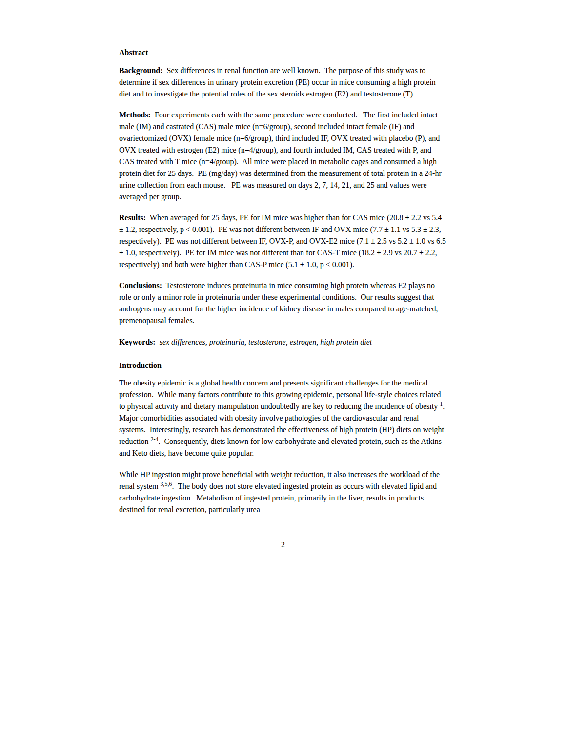Abstract
Background: Sex differences in renal function are well known. The purpose of this study was to determine if sex differences in urinary protein excretion (PE) occur in mice consuming a high protein diet and to investigate the potential roles of the sex steroids estrogen (E2) and testosterone (T).
Methods: Four experiments each with the same procedure were conducted. The first included intact male (IM) and castrated (CAS) male mice (n=6/group), second included intact female (IF) and ovariectomized (OVX) female mice (n=6/group), third included IF, OVX treated with placebo (P), and OVX treated with estrogen (E2) mice (n=4/group), and fourth included IM, CAS treated with P, and CAS treated with T mice (n=4/group). All mice were placed in metabolic cages and consumed a high protein diet for 25 days. PE (mg/day) was determined from the measurement of total protein in a 24-hr urine collection from each mouse. PE was measured on days 2, 7, 14, 21, and 25 and values were averaged per group.
Results: When averaged for 25 days, PE for IM mice was higher than for CAS mice (20.8 ± 2.2 vs 5.4 ± 1.2, respectively, p < 0.001). PE was not different between IF and OVX mice (7.7 ± 1.1 vs 5.3 ± 2.3, respectively). PE was not different between IF, OVX-P, and OVX-E2 mice (7.1 ± 2.5 vs 5.2 ± 1.0 vs 6.5 ± 1.0, respectively). PE for IM mice was not different than for CAS-T mice (18.2 ± 2.9 vs 20.7 ± 2.2, respectively) and both were higher than CAS-P mice (5.1 ± 1.0, p < 0.001).
Conclusions: Testosterone induces proteinuria in mice consuming high protein whereas E2 plays no role or only a minor role in proteinuria under these experimental conditions. Our results suggest that androgens may account for the higher incidence of kidney disease in males compared to age-matched, premenopausal females.
Keywords: sex differences, proteinuria, testosterone, estrogen, high protein diet
Introduction
The obesity epidemic is a global health concern and presents significant challenges for the medical profession. While many factors contribute to this growing epidemic, personal life-style choices related to physical activity and dietary manipulation undoubtedly are key to reducing the incidence of obesity 1. Major comorbidities associated with obesity involve pathologies of the cardiovascular and renal systems. Interestingly, research has demonstrated the effectiveness of high protein (HP) diets on weight reduction 2-4. Consequently, diets known for low carbohydrate and elevated protein, such as the Atkins and Keto diets, have become quite popular.
While HP ingestion might prove beneficial with weight reduction, it also increases the workload of the renal system 3,5,6. The body does not store elevated ingested protein as occurs with elevated lipid and carbohydrate ingestion. Metabolism of ingested protein, primarily in the liver, results in products destined for renal excretion, particularly urea
2